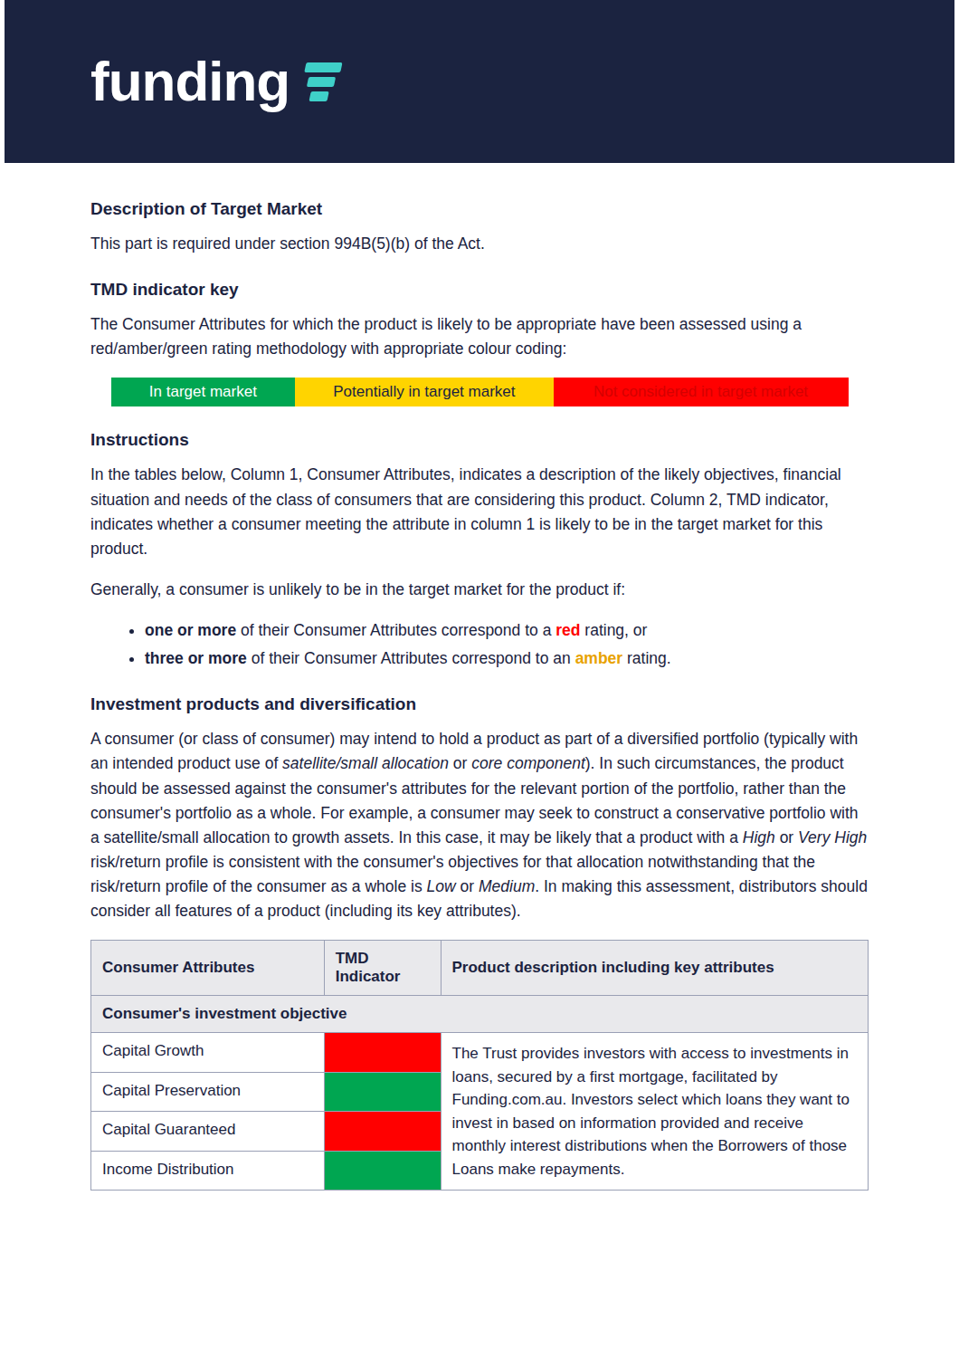funding
Description of Target Market
This part is required under section 994B(5)(b) of the Act.
TMD indicator key
The Consumer Attributes for which the product is likely to be appropriate have been assessed using a red/amber/green rating methodology with appropriate colour coding:
In target market
Potentially in target market
Not considered in target market
Instructions
In the tables below, Column 1, Consumer Attributes, indicates a description of the likely objectives, financial situation and needs of the class of consumers that are considering this product. Column 2, TMD indicator, indicates whether a consumer meeting the attribute in column 1 is likely to be in the target market for this product.
Generally, a consumer is unlikely to be in the target market for the product if:
one or more of their Consumer Attributes correspond to a red rating, or
three or more of their Consumer Attributes correspond to an amber rating.
Investment products and diversification
A consumer (or class of consumer) may intend to hold a product as part of a diversified portfolio (typically with an intended product use of satellite/small allocation or core component). In such circumstances, the product should be assessed against the consumer's attributes for the relevant portion of the portfolio, rather than the consumer's portfolio as a whole. For example, a consumer may seek to construct a conservative portfolio with a satellite/small allocation to growth assets. In this case, it may be likely that a product with a High or Very High risk/return profile is consistent with the consumer's objectives for that allocation notwithstanding that the risk/return profile of the consumer as a whole is Low or Medium. In making this assessment, distributors should consider all features of a product (including its key attributes).
| Consumer Attributes | TMD Indicator | Product description including key attributes |
| --- | --- | --- |
| Consumer's investment objective |
| Capital Growth | | The Trust provides investors with access to investments in loans, secured by a first mortgage, facilitated by Funding.com.au. Investors select which loans they want to invest in based on information provided and receive monthly interest distributions when the Borrowers of those Loans make repayments. |
| Capital Preservation | |
| Capital Guaranteed | |
| Income Distribution | |